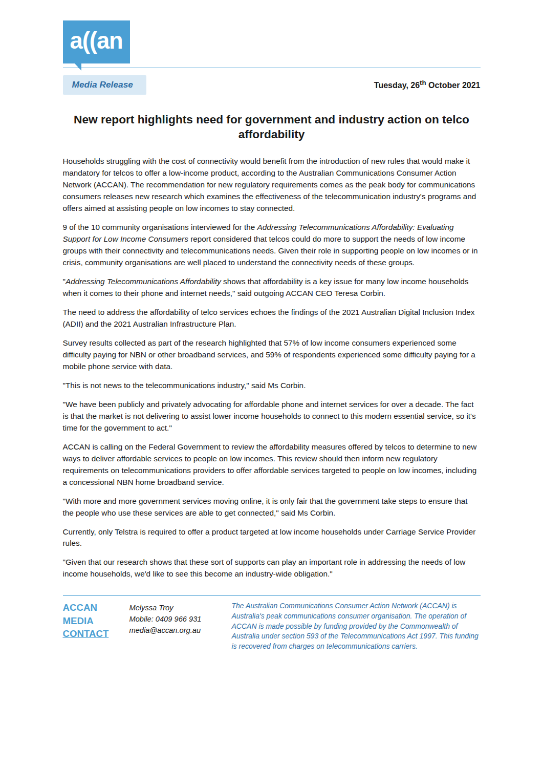a((an
Media Release
Tuesday, 26th October 2021
New report highlights need for government and industry action on telco affordability
Households struggling with the cost of connectivity would benefit from the introduction of new rules that would make it mandatory for telcos to offer a low-income product, according to the Australian Communications Consumer Action Network (ACCAN). The recommendation for new regulatory requirements comes as the peak body for communications consumers releases new research which examines the effectiveness of the telecommunication industry's programs and offers aimed at assisting people on low incomes to stay connected.
9 of the 10 community organisations interviewed for the Addressing Telecommunications Affordability: Evaluating Support for Low Income Consumers report considered that telcos could do more to support the needs of low income groups with their connectivity and telecommunications needs. Given their role in supporting people on low incomes or in crisis, community organisations are well placed to understand the connectivity needs of these groups.
"Addressing Telecommunications Affordability shows that affordability is a key issue for many low income households when it comes to their phone and internet needs," said outgoing ACCAN CEO Teresa Corbin.
The need to address the affordability of telco services echoes the findings of the 2021 Australian Digital Inclusion Index (ADII) and the 2021 Australian Infrastructure Plan.
Survey results collected as part of the research highlighted that 57% of low income consumers experienced some difficulty paying for NBN or other broadband services, and 59% of respondents experienced some difficulty paying for a mobile phone service with data.
"This is not news to the telecommunications industry," said Ms Corbin.
"We have been publicly and privately advocating for affordable phone and internet services for over a decade. The fact is that the market is not delivering to assist lower income households to connect to this modern essential service, so it's time for the government to act."
ACCAN is calling on the Federal Government to review the affordability measures offered by telcos to determine to new ways to deliver affordable services to people on low incomes. This review should then inform new regulatory requirements on telecommunications providers to offer affordable services targeted to people on low incomes, including a concessional NBN home broadband service.
"With more and more government services moving online, it is only fair that the government take steps to ensure that the people who use these services are able to get connected," said Ms Corbin.
Currently, only Telstra is required to offer a product targeted at low income households under Carriage Service Provider rules.
"Given that our research shows that these sort of supports can play an important role in addressing the needs of low income households, we'd like to see this become an industry-wide obligation."
ACCAN MEDIA CONTACT
Melyssa Troy
Mobile: 0409 966 931
media@accan.org.au
The Australian Communications Consumer Action Network (ACCAN) is Australia's peak communications consumer organisation. The operation of ACCAN is made possible by funding provided by the Commonwealth of Australia under section 593 of the Telecommunications Act 1997. This funding is recovered from charges on telecommunications carriers.